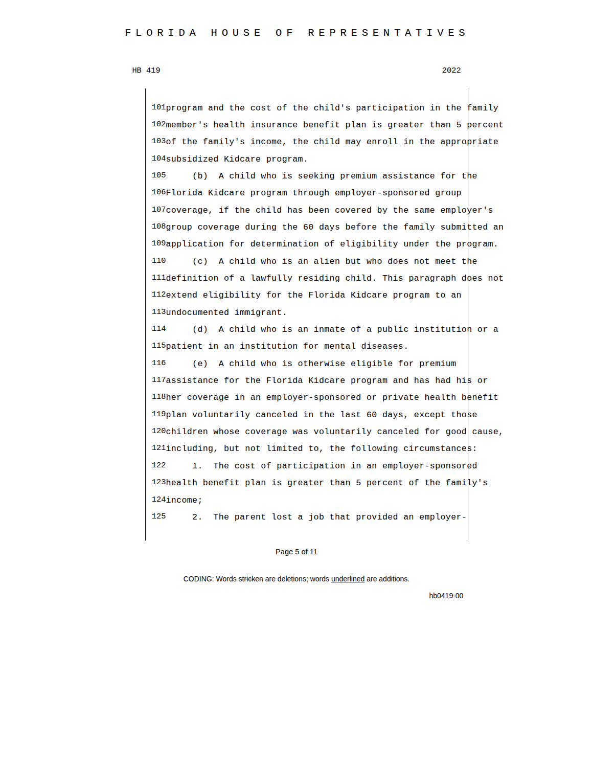FLORIDA HOUSE OF REPRESENTATIVES
HB 419 2022
| 101 | program and the cost of the child's participation in the family |
| 102 | member's health insurance benefit plan is greater than 5 percent |
| 103 | of the family's income, the child may enroll in the appropriate |
| 104 | subsidized Kidcare program. |
| 105 | (b) A child who is seeking premium assistance for the |
| 106 | Florida Kidcare program through employer-sponsored group |
| 107 | coverage, if the child has been covered by the same employer's |
| 108 | group coverage during the 60 days before the family submitted an |
| 109 | application for determination of eligibility under the program. |
| 110 | (c) A child who is an alien but who does not meet the |
| 111 | definition of a lawfully residing child. This paragraph does not |
| 112 | extend eligibility for the Florida Kidcare program to an |
| 113 | undocumented immigrant. |
| 114 | (d) A child who is an inmate of a public institution or a |
| 115 | patient in an institution for mental diseases. |
| 116 | (e) A child who is otherwise eligible for premium |
| 117 | assistance for the Florida Kidcare program and has had his or |
| 118 | her coverage in an employer-sponsored or private health benefit |
| 119 | plan voluntarily canceled in the last 60 days, except those |
| 120 | children whose coverage was voluntarily canceled for good cause, |
| 121 | including, but not limited to, the following circumstances: |
| 122 | 1. The cost of participation in an employer-sponsored |
| 123 | health benefit plan is greater than 5 percent of the family's |
| 124 | income; |
| 125 | 2. The parent lost a job that provided an employer- |
Page 5 of 11
CODING: Words stricken are deletions; words underlined are additions.
hb0419-00